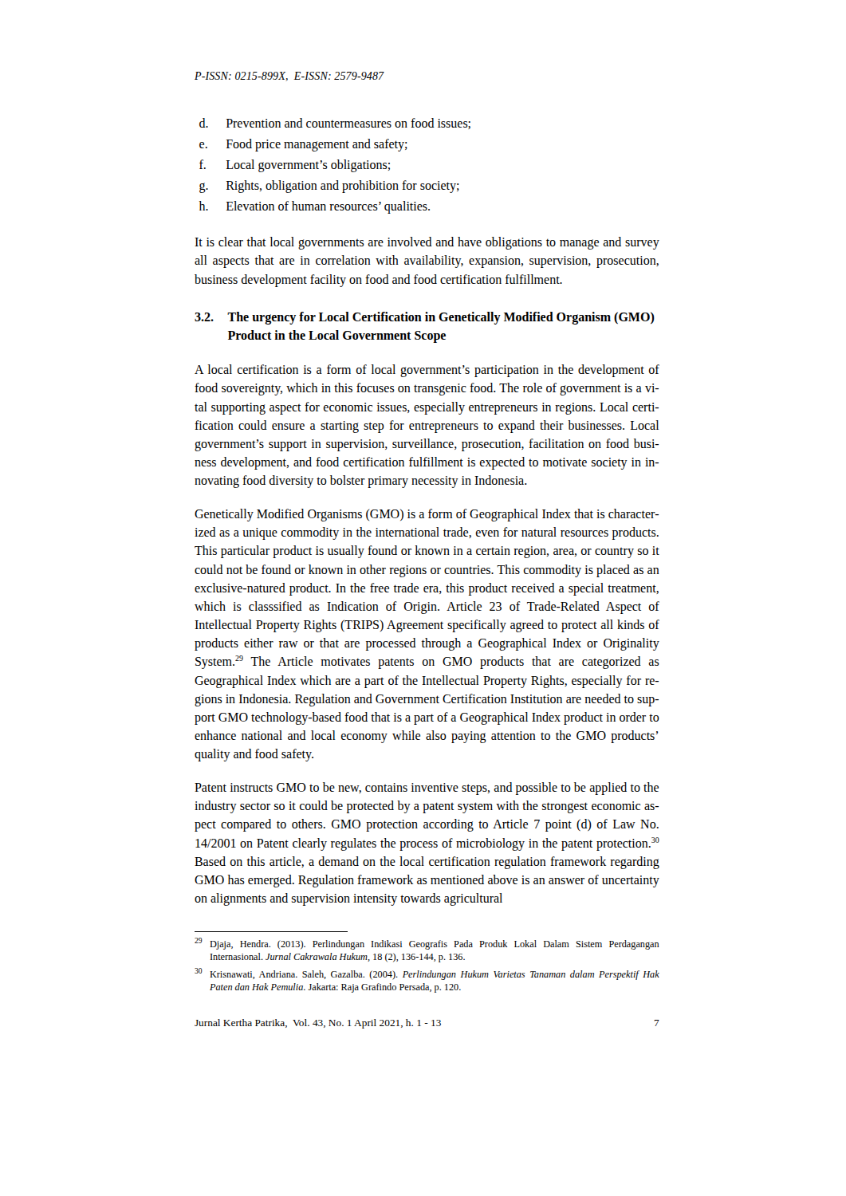P-ISSN: 0215-899X, E-ISSN: 2579-9487
d. Prevention and countermeasures on food issues;
e. Food price management and safety;
f. Local government’s obligations;
g. Rights, obligation and prohibition for society;
h. Elevation of human resources’ qualities.
It is clear that local governments are involved and have obligations to manage and survey all aspects that are in correlation with availability, expansion, supervision, prosecution, business development facility on food and food certification fulfillment.
3.2. The urgency for Local Certification in Genetically Modified Organism (GMO) Product in the Local Government Scope
A local certification is a form of local government’s participation in the development of food sovereignty, which in this focuses on transgenic food. The role of government is a vital supporting aspect for economic issues, especially entrepreneurs in regions. Local certification could ensure a starting step for entrepreneurs to expand their businesses. Local government’s support in supervision, surveillance, prosecution, facilitation on food business development, and food certification fulfillment is expected to motivate society in innovating food diversity to bolster primary necessity in Indonesia.
Genetically Modified Organisms (GMO) is a form of Geographical Index that is characterized as a unique commodity in the international trade, even for natural resources products. This particular product is usually found or known in a certain region, area, or country so it could not be found or known in other regions or countries. This commodity is placed as an exclusive-natured product. In the free trade era, this product received a special treatment, which is classsified as Indication of Origin. Article 23 of Trade-Related Aspect of Intellectual Property Rights (TRIPS) Agreement specifically agreed to protect all kinds of products either raw or that are processed through a Geographical Index or Originality System.29 The Article motivates patents on GMO products that are categorized as Geographical Index which are a part of the Intellectual Property Rights, especially for regions in Indonesia. Regulation and Government Certification Institution are needed to support GMO technology-based food that is a part of a Geographical Index product in order to enhance national and local economy while also paying attention to the GMO products’ quality and food safety.
Patent instructs GMO to be new, contains inventive steps, and possible to be applied to the industry sector so it could be protected by a patent system with the strongest economic aspect compared to others. GMO protection according to Article 7 point (d) of Law No. 14/2001 on Patent clearly regulates the process of microbiology in the patent protection.30 Based on this article, a demand on the local certification regulation framework regarding GMO has emerged. Regulation framework as mentioned above is an answer of uncertainty on alignments and supervision intensity towards agricultural
Djaja, Hendra. (2013). Perlindungan Indikasi Geografis Pada Produk Lokal Dalam Sistem Perdagangan Internasional. Jurnal Cakrawala Hukum, 18 (2), 136-144, p. 136.
Krisnawati, Andriana. Saleh, Gazalba. (2004). Perlindungan Hukum Varietas Tanaman dalam Perspektif Hak Paten dan Hak Pemulia. Jakarta: Raja Grafindo Persada, p. 120.
Jurnal Kertha Patrika, Vol. 43, No. 1 April 2021, h. 1 - 13
7